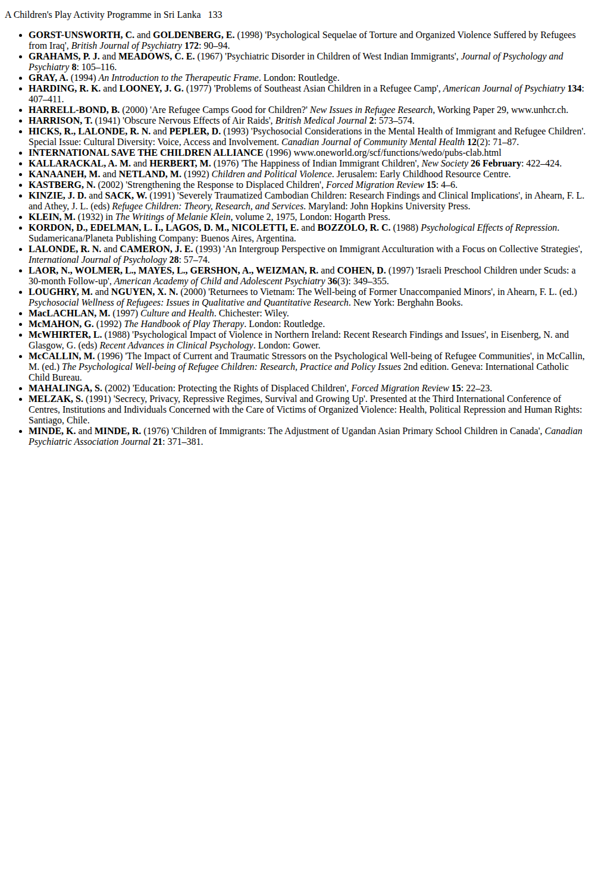A Children's Play Activity Programme in Sri Lanka 133
GORST-UNSWORTH, C. and GOLDENBERG, E. (1998) 'Psychological Sequelae of Torture and Organized Violence Suffered by Refugees from Iraq', British Journal of Psychiatry 172: 90–94.
GRAHAMS, P. J. and MEADOWS, C. E. (1967) 'Psychiatric Disorder in Children of West Indian Immigrants', Journal of Psychology and Psychiatry 8: 105–116.
GRAY, A. (1994) An Introduction to the Therapeutic Frame. London: Routledge.
HARDING, R. K. and LOONEY, J. G. (1977) 'Problems of Southeast Asian Children in a Refugee Camp', American Journal of Psychiatry 134: 407–411.
HARRELL-BOND, B. (2000) 'Are Refugee Camps Good for Children?' New Issues in Refugee Research, Working Paper 29, www.unhcr.ch.
HARRISON, T. (1941) 'Obscure Nervous Effects of Air Raids', British Medical Journal 2: 573–574.
HICKS, R., LALONDE, R. N. and PEPLER, D. (1993) 'Psychosocial Considerations in the Mental Health of Immigrant and Refugee Children'. Special Issue: Cultural Diversity: Voice, Access and Involvement. Canadian Journal of Community Mental Health 12(2): 71–87.
INTERNATIONAL SAVE THE CHILDREN ALLIANCE (1996) www.oneworld.org/scf/functions/wedo/pubs-clab.html
KALLARACKAL, A. M. and HERBERT, M. (1976) 'The Happiness of Indian Immigrant Children', New Society 26 February: 422–424.
KANAANEH, M. and NETLAND, M. (1992) Children and Political Violence. Jerusalem: Early Childhood Resource Centre.
KASTBERG, N. (2002) 'Strengthening the Response to Displaced Children', Forced Migration Review 15: 4–6.
KINZIE, J. D. and SACK, W. (1991) 'Severely Traumatized Cambodian Children: Research Findings and Clinical Implications', in Ahearn, F. L. and Athey, J. L. (eds) Refugee Children: Theory, Research, and Services. Maryland: John Hopkins University Press.
KLEIN, M. (1932) in The Writings of Melanie Klein, volume 2, 1975, London: Hogarth Press.
KORDON, D., EDELMAN, L. I., LAGOS, D. M., NICOLETTI, E. and BOZZOLO, R. C. (1988) Psychological Effects of Repression. Sudamericana/Planeta Publishing Company: Buenos Aires, Argentina.
LALONDE, R. N. and CAMERON, J. E. (1993) 'An Intergroup Perspective on Immigrant Acculturation with a Focus on Collective Strategies', International Journal of Psychology 28: 57–74.
LAOR, N., WOLMER, L., MAYES, L., GERSHON, A., WEIZMAN, R. and COHEN, D. (1997) 'Israeli Preschool Children under Scuds: a 30-month Follow-up', American Academy of Child and Adolescent Psychiatry 36(3): 349–355.
LOUGHRY, M. and NGUYEN, X. N. (2000) 'Returnees to Vietnam: The Well-being of Former Unaccompanied Minors', in Ahearn, F. L. (ed.) Psychosocial Wellness of Refugees: Issues in Qualitative and Quantitative Research. New York: Berghahn Books.
MacLACHLAN, M. (1997) Culture and Health. Chichester: Wiley.
McMAHON, G. (1992) The Handbook of Play Therapy. London: Routledge.
McWHIRTER, L. (1988) 'Psychological Impact of Violence in Northern Ireland: Recent Research Findings and Issues', in Eisenberg, N. and Glasgow, G. (eds) Recent Advances in Clinical Psychology. London: Gower.
McCALLIN, M. (1996) 'The Impact of Current and Traumatic Stressors on the Psychological Well-being of Refugee Communities', in McCallin, M. (ed.) The Psychological Well-being of Refugee Children: Research, Practice and Policy Issues 2nd edition. Geneva: International Catholic Child Bureau.
MAHALINGA, S. (2002) 'Education: Protecting the Rights of Displaced Children', Forced Migration Review 15: 22–23.
MELZAK, S. (1991) 'Secrecy, Privacy, Repressive Regimes, Survival and Growing Up'. Presented at the Third International Conference of Centres, Institutions and Individuals Concerned with the Care of Victims of Organized Violence: Health, Political Repression and Human Rights: Santiago, Chile.
MINDE, K. and MINDE, R. (1976) 'Children of Immigrants: The Adjustment of Ugandan Asian Primary School Children in Canada', Canadian Psychiatric Association Journal 21: 371–381.